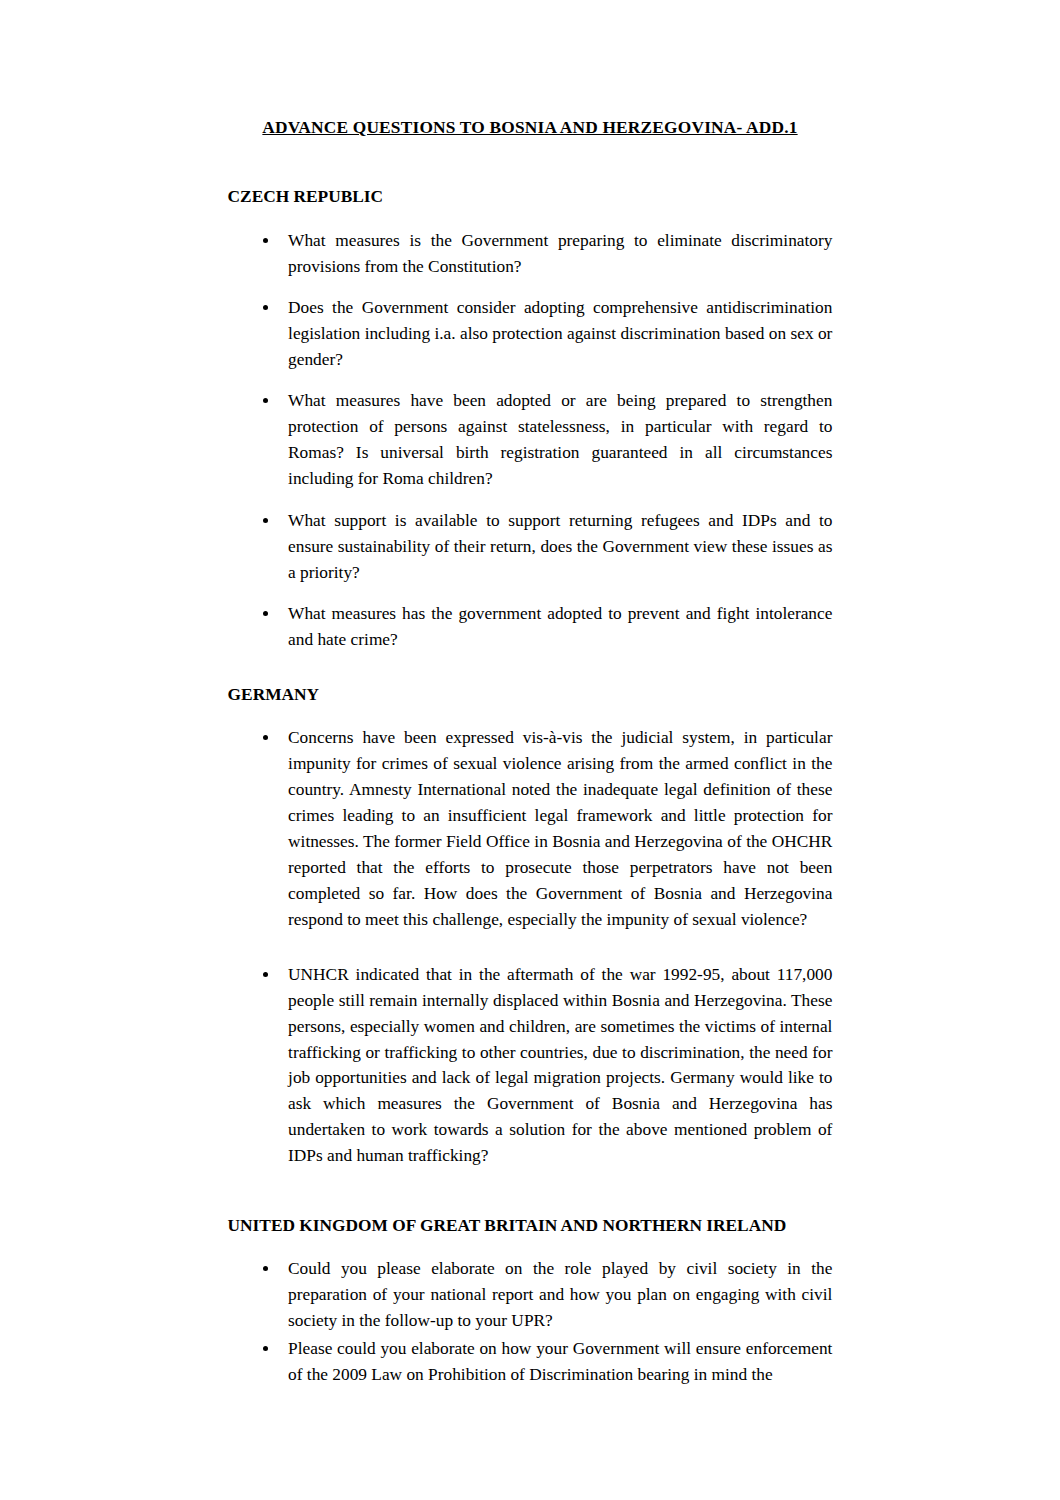ADVANCE QUESTIONS TO BOSNIA AND HERZEGOVINA- ADD.1
CZECH REPUBLIC
What measures is the Government preparing to eliminate discriminatory provisions from the Constitution?
Does the Government consider adopting comprehensive antidiscrimination legislation including i.a. also protection against discrimination based on sex or gender?
What measures have been adopted or are being prepared to strengthen protection of persons against statelessness, in particular with regard to Romas? Is universal birth registration guaranteed in all circumstances including for Roma children?
What support is available to support returning refugees and IDPs and to ensure sustainability of their return, does the Government view these issues as a priority?
What measures has the government adopted to prevent and fight intolerance and hate crime?
GERMANY
Concerns have been expressed vis-à-vis the judicial system, in particular impunity for crimes of sexual violence arising from the armed conflict in the country. Amnesty International noted the inadequate legal definition of these crimes leading to an insufficient legal framework and little protection for witnesses. The former Field Office in Bosnia and Herzegovina of the OHCHR reported that the efforts to prosecute those perpetrators have not been completed so far. How does the Government of Bosnia and Herzegovina respond to meet this challenge, especially the impunity of sexual violence?
UNHCR indicated that in the aftermath of the war 1992-95, about 117,000 people still remain internally displaced within Bosnia and Herzegovina. These persons, especially women and children, are sometimes the victims of internal trafficking or trafficking to other countries, due to discrimination, the need for job opportunities and lack of legal migration projects. Germany would like to ask which measures the Government of Bosnia and Herzegovina has undertaken to work towards a solution for the above mentioned problem of IDPs and human trafficking?
UNITED KINGDOM OF GREAT BRITAIN AND NORTHERN IRELAND
Could you please elaborate on the role played by civil society in the preparation of your national report and how you plan on engaging with civil society in the follow-up to your UPR?
Please could you elaborate on how your Government will ensure enforcement of the 2009 Law on Prohibition of Discrimination bearing in mind the